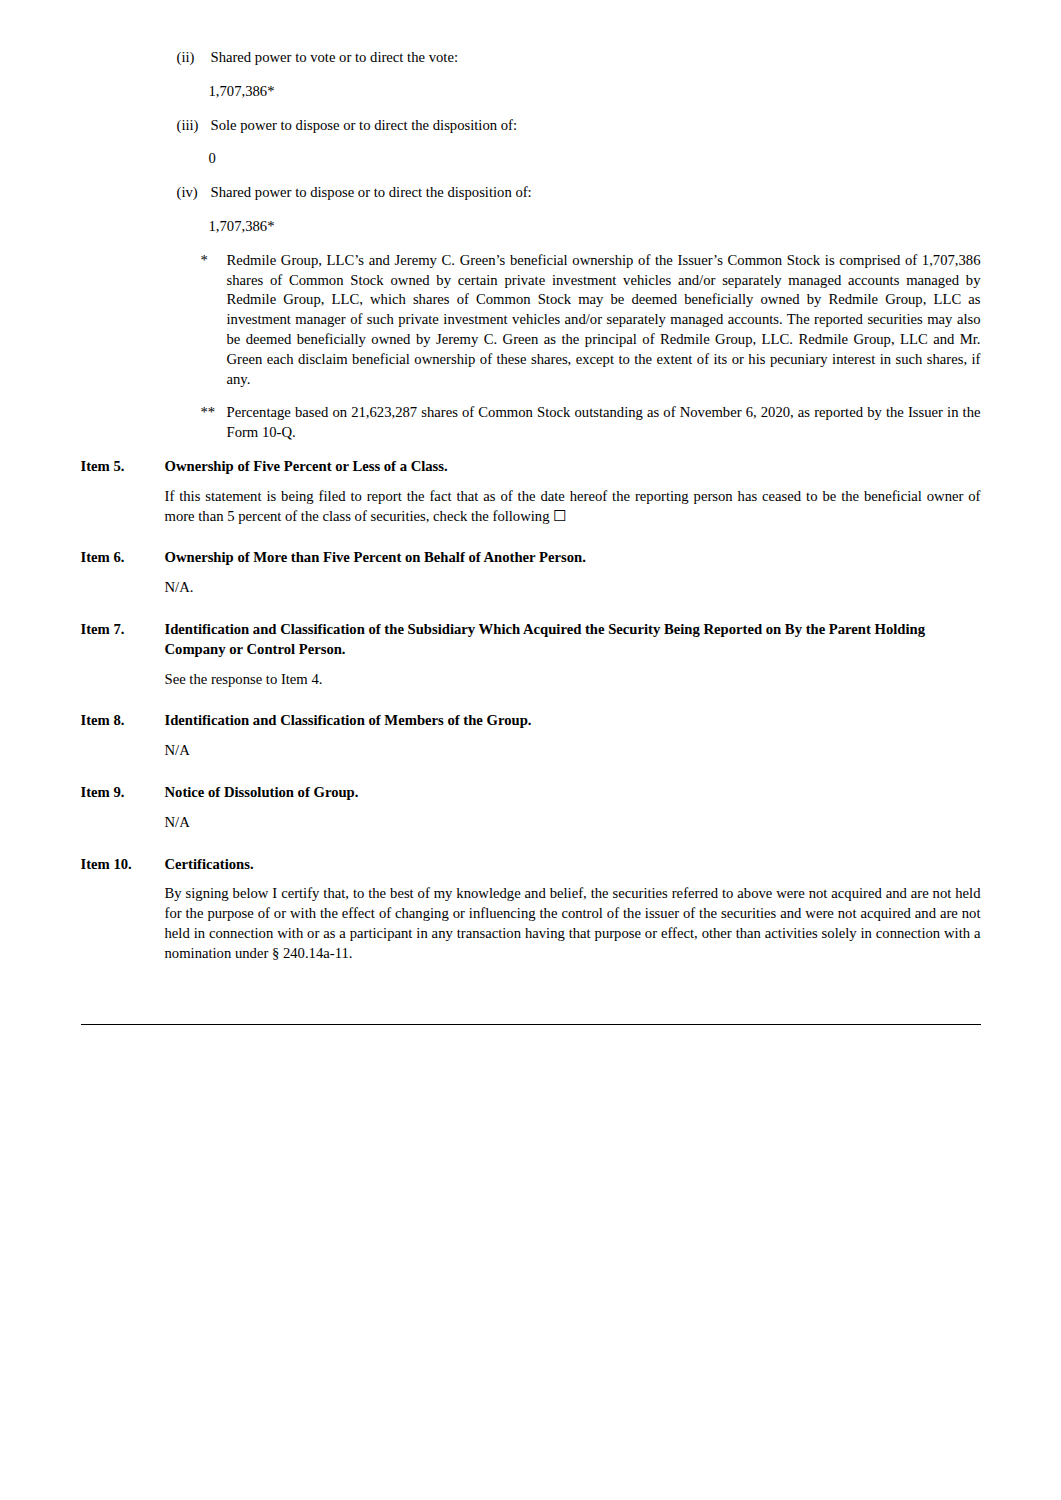(ii) Shared power to vote or to direct the vote:
1,707,386*
(iii) Sole power to dispose or to direct the disposition of:
0
(iv) Shared power to dispose or to direct the disposition of:
1,707,386*
* Redmile Group, LLC’s and Jeremy C. Green’s beneficial ownership of the Issuer’s Common Stock is comprised of 1,707,386 shares of Common Stock owned by certain private investment vehicles and/or separately managed accounts managed by Redmile Group, LLC, which shares of Common Stock may be deemed beneficially owned by Redmile Group, LLC as investment manager of such private investment vehicles and/or separately managed accounts. The reported securities may also be deemed beneficially owned by Jeremy C. Green as the principal of Redmile Group, LLC. Redmile Group, LLC and Mr. Green each disclaim beneficial ownership of these shares, except to the extent of its or his pecuniary interest in such shares, if any.
** Percentage based on 21,623,287 shares of Common Stock outstanding as of November 6, 2020, as reported by the Issuer in the Form 10-Q.
Item 5. Ownership of Five Percent or Less of a Class.
If this statement is being filed to report the fact that as of the date hereof the reporting person has ceased to be the beneficial owner of more than 5 percent of the class of securities, check the following ☐
Item 6. Ownership of More than Five Percent on Behalf of Another Person.
N/A.
Item 7. Identification and Classification of the Subsidiary Which Acquired the Security Being Reported on By the Parent Holding Company or Control Person.
See the response to Item 4.
Item 8. Identification and Classification of Members of the Group.
N/A
Item 9. Notice of Dissolution of Group.
N/A
Item 10. Certifications.
By signing below I certify that, to the best of my knowledge and belief, the securities referred to above were not acquired and are not held for the purpose of or with the effect of changing or influencing the control of the issuer of the securities and were not acquired and are not held in connection with or as a participant in any transaction having that purpose or effect, other than activities solely in connection with a nomination under § 240.14a-11.